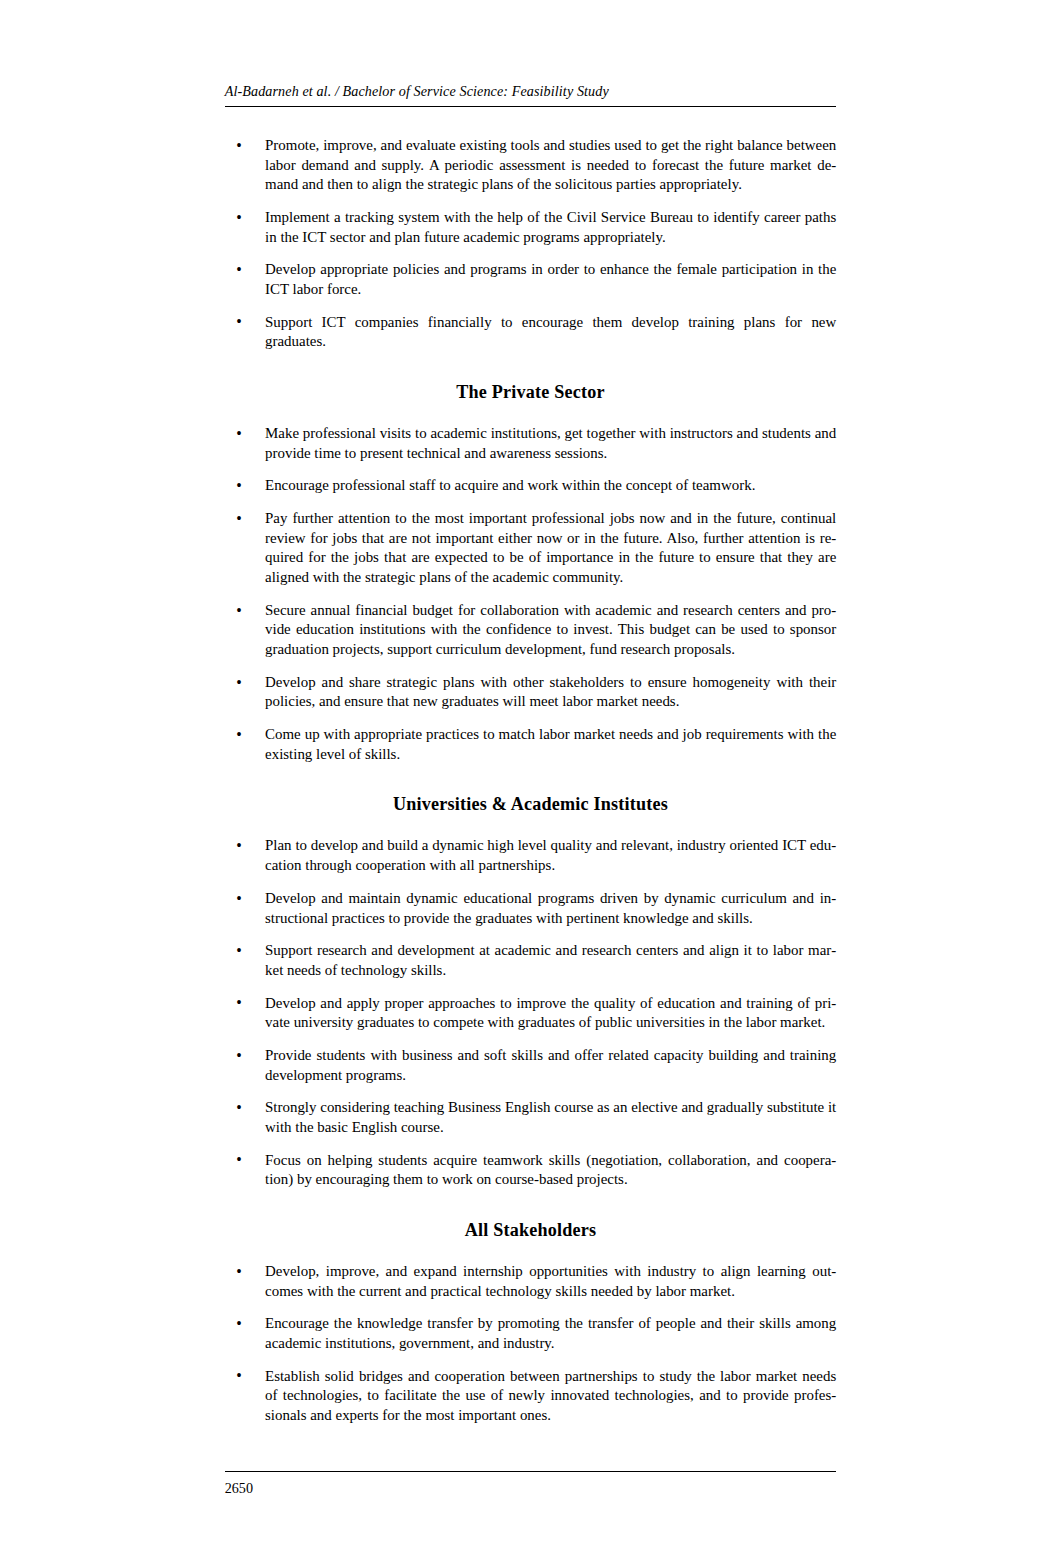Al-Badarneh et al. / Bachelor of Service Science: Feasibility Study
Promote, improve, and evaluate existing tools and studies used to get the right balance between labor demand and supply. A periodic assessment is needed to forecast the future market demand and then to align the strategic plans of the solicitous parties appropriately.
Implement a tracking system with the help of the Civil Service Bureau to identify career paths in the ICT sector and plan future academic programs appropriately.
Develop appropriate policies and programs in order to enhance the female participation in the ICT labor force.
Support ICT companies financially to encourage them develop training plans for new graduates.
The Private Sector
Make professional visits to academic institutions, get together with instructors and students and provide time to present technical and awareness sessions.
Encourage professional staff to acquire and work within the concept of teamwork.
Pay further attention to the most important professional jobs now and in the future, continual review for jobs that are not important either now or in the future. Also, further attention is required for the jobs that are expected to be of importance in the future to ensure that they are aligned with the strategic plans of the academic community.
Secure annual financial budget for collaboration with academic and research centers and provide education institutions with the confidence to invest. This budget can be used to sponsor graduation projects, support curriculum development, fund research proposals.
Develop and share strategic plans with other stakeholders to ensure homogeneity with their policies, and ensure that new graduates will meet labor market needs.
Come up with appropriate practices to match labor market needs and job requirements with the existing level of skills.
Universities & Academic Institutes
Plan to develop and build a dynamic high level quality and relevant, industry oriented ICT education through cooperation with all partnerships.
Develop and maintain dynamic educational programs driven by dynamic curriculum and instructional practices to provide the graduates with pertinent knowledge and skills.
Support research and development at academic and research centers and align it to labor market needs of technology skills.
Develop and apply proper approaches to improve the quality of education and training of private university graduates to compete with graduates of public universities in the labor market.
Provide students with business and soft skills and offer related capacity building and training development programs.
Strongly considering teaching Business English course as an elective and gradually substitute it with the basic English course.
Focus on helping students acquire teamwork skills (negotiation, collaboration, and cooperation) by encouraging them to work on course-based projects.
All Stakeholders
Develop, improve, and expand internship opportunities with industry to align learning outcomes with the current and practical technology skills needed by labor market.
Encourage the knowledge transfer by promoting the transfer of people and their skills among academic institutions, government, and industry.
Establish solid bridges and cooperation between partnerships to study the labor market needs of technologies, to facilitate the use of newly innovated technologies, and to provide professionals and experts for the most important ones.
2650